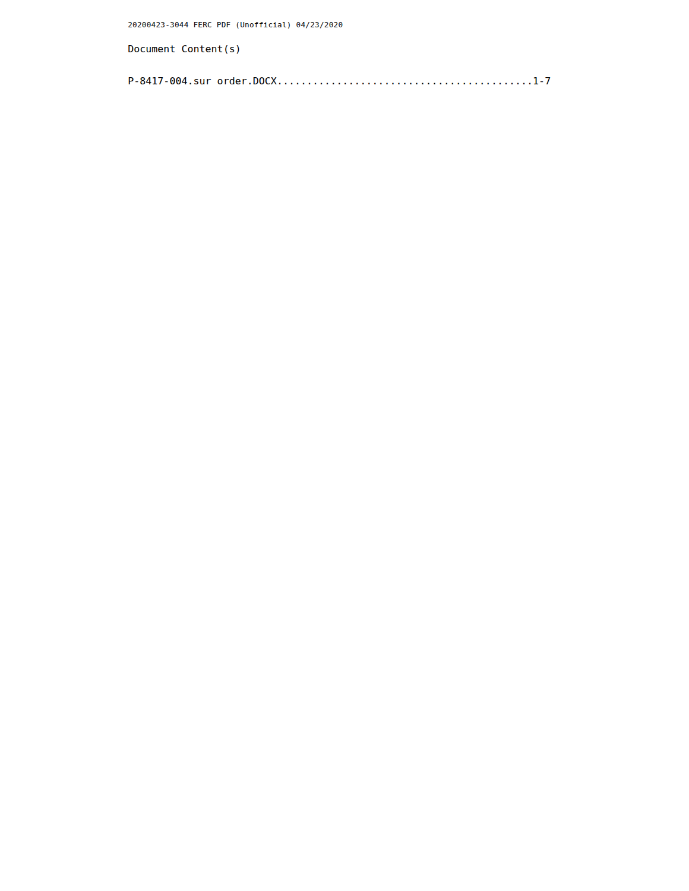20200423-3044 FERC PDF (Unofficial) 04/23/2020
Document Content(s)
P-8417-004.sur order.DOCX...........................................1-7